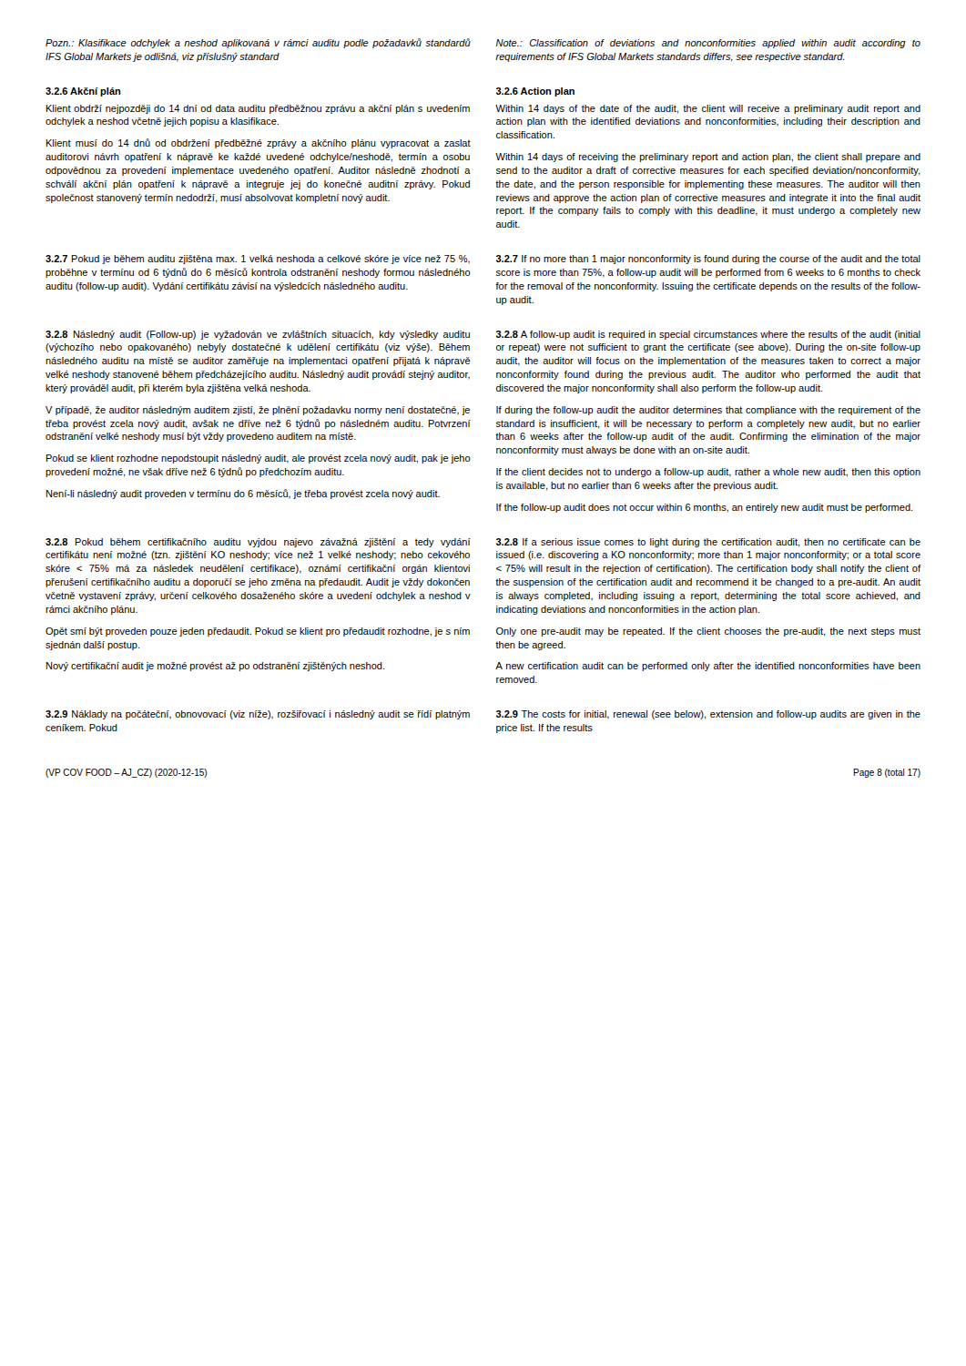| Pozn.: Klasifikace odchylek a neshod aplikovaná v rámci auditu podle požadavků standardů IFS Global Markets je odlišná, viz příslušný standard | Note.: Classification of deviations and nonconformities applied within audit according to requirements of IFS Global Markets standards differs, see respective standard. |
| 3.2.6 Akční plán Klient obdrží nejpozději do 14 dní od data auditu předběžnou zprávu a akční plán s uvedením odchylek a neshod včetně jejich popisu a klasifikace. Klient musí do 14 dnů od obdržení předběžné zprávy a akčního plánu vypracovat a zaslat auditorovi návrh opatření k nápravě ke každé uvedené odchylce/neshodě, termín a osobu odpovědnou za provedení implementace uvedeného opatření. Auditor následně zhodnotí a schválí akční plán opatření k nápravě a integruje jej do konečné auditní zprávy. Pokud společnost stanovený termín nedodrží, musí absolvovat kompletní nový audit. | 3.2.6 Action plan Within 14 days of the date of the audit, the client will receive a preliminary audit report and action plan with the identified deviations and nonconformities, including their description and classification. Within 14 days of receiving the preliminary report and action plan, the client shall prepare and send to the auditor a draft of corrective measures for each specified deviation/nonconformity, the date, and the person responsible for implementing these measures. The auditor will then reviews and approve the action plan of corrective measures and integrate it into the final audit report. If the company fails to comply with this deadline, it must undergo a completely new audit. |
| 3.2.7 Pokud je během auditu zjištěna max. 1 velká neshoda a celkové skóre je více než 75 %, proběhne v termínu od 6 týdnů do 6 měsíců kontrola odstranění neshody formou následného auditu (follow-up audit). Vydání certifikátu závisí na výsledcích následného auditu. | 3.2.7 If no more than 1 major nonconformity is found during the course of the audit and the total score is more than 75%, a follow-up audit will be performed from 6 weeks to 6 months to check for the removal of the nonconformity. Issuing the certificate depends on the results of the follow-up audit. |
| 3.2.8 Následný audit (Follow-up) je vyžadován ve zvláštních situacích, kdy výsledky auditu (výchozího nebo opakovaného) nebyly dostatečné k udělení certifikátu (viz výše). Během následného auditu na místě se auditor zaměřuje na implementaci opatření přijatá k nápravě velké neshody stanovené během předcházejícího auditu. Následný audit provádí stejný auditor, který prováděl audit, při kterém byla zjištěna velká neshoda. V případě, že auditor následným auditem zjistí, že plnění požadavku normy není dostatečné, je třeba provést zcela nový audit, avšak ne dříve než 6 týdnů po následném auditu. Potvrzení odstranění velké neshody musí být vždy provedeno auditem na místě. Pokud se klient rozhodne nepodstoupit následný audit, ale provést zcela nový audit, pak je jeho provedení možné, ne však dříve než 6 týdnů po předchozím auditu. Není-li následný audit proveden v termínu do 6 měsíců, je třeba provést zcela nový audit. | 3.2.8 A follow-up audit is required in special circumstances where the results of the audit (initial or repeat) were not sufficient to grant the certificate (see above). During the on-site follow-up audit, the auditor will focus on the implementation of the measures taken to correct a major nonconformity found during the previous audit. The auditor who performed the audit that discovered the major nonconformity shall also perform the follow-up audit. If during the follow-up audit the auditor determines that compliance with the requirement of the standard is insufficient, it will be necessary to perform a completely new audit, but no earlier than 6 weeks after the follow-up audit of the audit. Confirming the elimination of the major nonconformity must always be done with an on-site audit. If the client decides not to undergo a follow-up audit, rather a whole new audit, then this option is available, but no earlier than 6 weeks after the previous audit. If the follow-up audit does not occur within 6 months, an entirely new audit must be performed. |
| 3.2.8 Pokud během certifikačního auditu vyjdou najevo závažná zjištění a tedy vydání certifikátu není možné (tzn. zjištění KO neshody; více než 1 velké neshody; nebo cekového skóre < 75% má za následek neudělení certifikace), oznámí certifikační orgán klientovi přerušení certifikačního auditu a doporučí se jeho změna na předaudit. Audit je vždy dokončen včetně vystavení zprávy, určení celkového dosaženého skóre a uvedení odchylek a neshod v rámci akčního plánu. Opět smí být proveden pouze jeden předaudit. Pokud se klient pro předaudit rozhodne, je s ním sjednán další postup. Nový certifikační audit je možné provést až po odstranění zjištěných neshod. | 3.2.8 If a serious issue comes to light during the certification audit, then no certificate can be issued (i.e. discovering a KO nonconformity; more than 1 major nonconformity; or a total score < 75% will result in the rejection of certification). The certification body shall notify the client of the suspension of the certification audit and recommend it be changed to a pre-audit. An audit is always completed, including issuing a report, determining the total score achieved, and indicating deviations and nonconformities in the action plan. Only one pre-audit may be repeated. If the client chooses the pre-audit, the next steps must then be agreed. A new certification audit can be performed only after the identified nonconformities have been removed. |
| 3.2.9 Náklady na počáteční, obnovovací (viz níže), rozšiřovací i následný audit se řídí platným ceníkem. Pokud | 3.2.9 The costs for initial, renewal (see below), extension and follow-up audits are given in the price list. If the results |
| (VP COV FOOD – AJ_CZ) (2020-12-15) | Page 8 (total 17) |